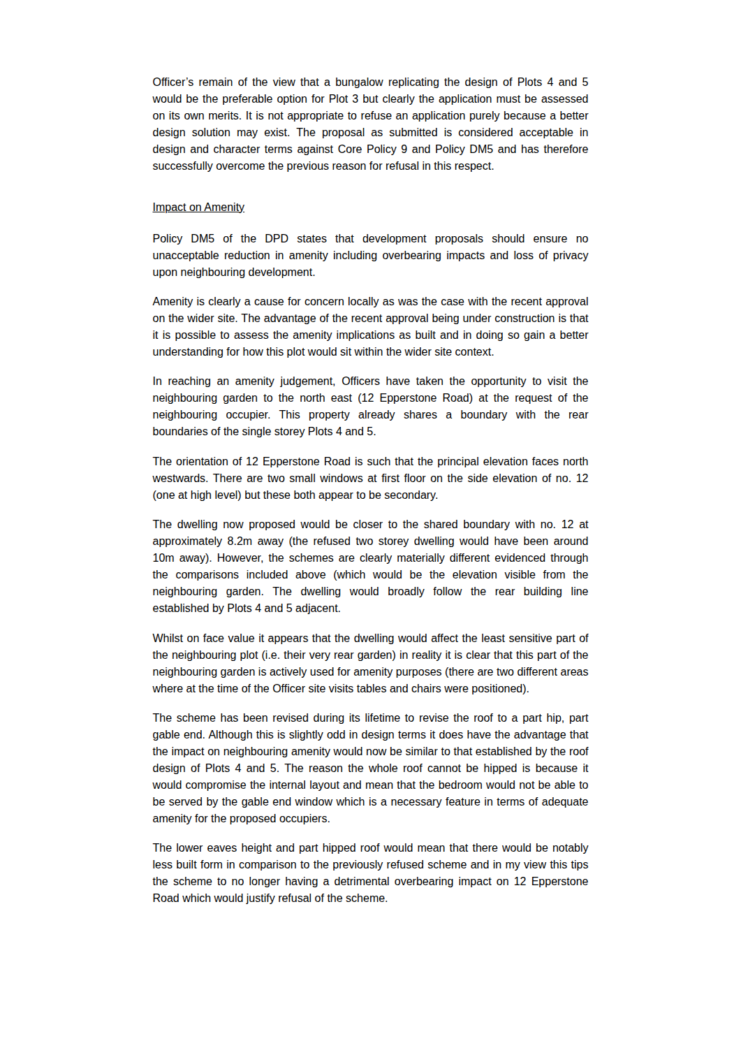Officer’s remain of the view that a bungalow replicating the design of Plots 4 and 5 would be the preferable option for Plot 3 but clearly the application must be assessed on its own merits. It is not appropriate to refuse an application purely because a better design solution may exist. The proposal as submitted is considered acceptable in design and character terms against Core Policy 9 and Policy DM5 and has therefore successfully overcome the previous reason for refusal in this respect.
Impact on Amenity
Policy DM5 of the DPD states that development proposals should ensure no unacceptable reduction in amenity including overbearing impacts and loss of privacy upon neighbouring development.
Amenity is clearly a cause for concern locally as was the case with the recent approval on the wider site. The advantage of the recent approval being under construction is that it is possible to assess the amenity implications as built and in doing so gain a better understanding for how this plot would sit within the wider site context.
In reaching an amenity judgement, Officers have taken the opportunity to visit the neighbouring garden to the north east (12 Epperstone Road) at the request of the neighbouring occupier. This property already shares a boundary with the rear boundaries of the single storey Plots 4 and 5.
The orientation of 12 Epperstone Road is such that the principal elevation faces north westwards. There are two small windows at first floor on the side elevation of no. 12 (one at high level) but these both appear to be secondary.
The dwelling now proposed would be closer to the shared boundary with no. 12 at approximately 8.2m away (the refused two storey dwelling would have been around 10m away). However, the schemes are clearly materially different evidenced through the comparisons included above (which would be the elevation visible from the neighbouring garden. The dwelling would broadly follow the rear building line established by Plots 4 and 5 adjacent.
Whilst on face value it appears that the dwelling would affect the least sensitive part of the neighbouring plot (i.e. their very rear garden) in reality it is clear that this part of the neighbouring garden is actively used for amenity purposes (there are two different areas where at the time of the Officer site visits tables and chairs were positioned).
The scheme has been revised during its lifetime to revise the roof to a part hip, part gable end. Although this is slightly odd in design terms it does have the advantage that the impact on neighbouring amenity would now be similar to that established by the roof design of Plots 4 and 5. The reason the whole roof cannot be hipped is because it would compromise the internal layout and mean that the bedroom would not be able to be served by the gable end window which is a necessary feature in terms of adequate amenity for the proposed occupiers.
The lower eaves height and part hipped roof would mean that there would be notably less built form in comparison to the previously refused scheme and in my view this tips the scheme to no longer having a detrimental overbearing impact on 12 Epperstone Road which would justify refusal of the scheme.